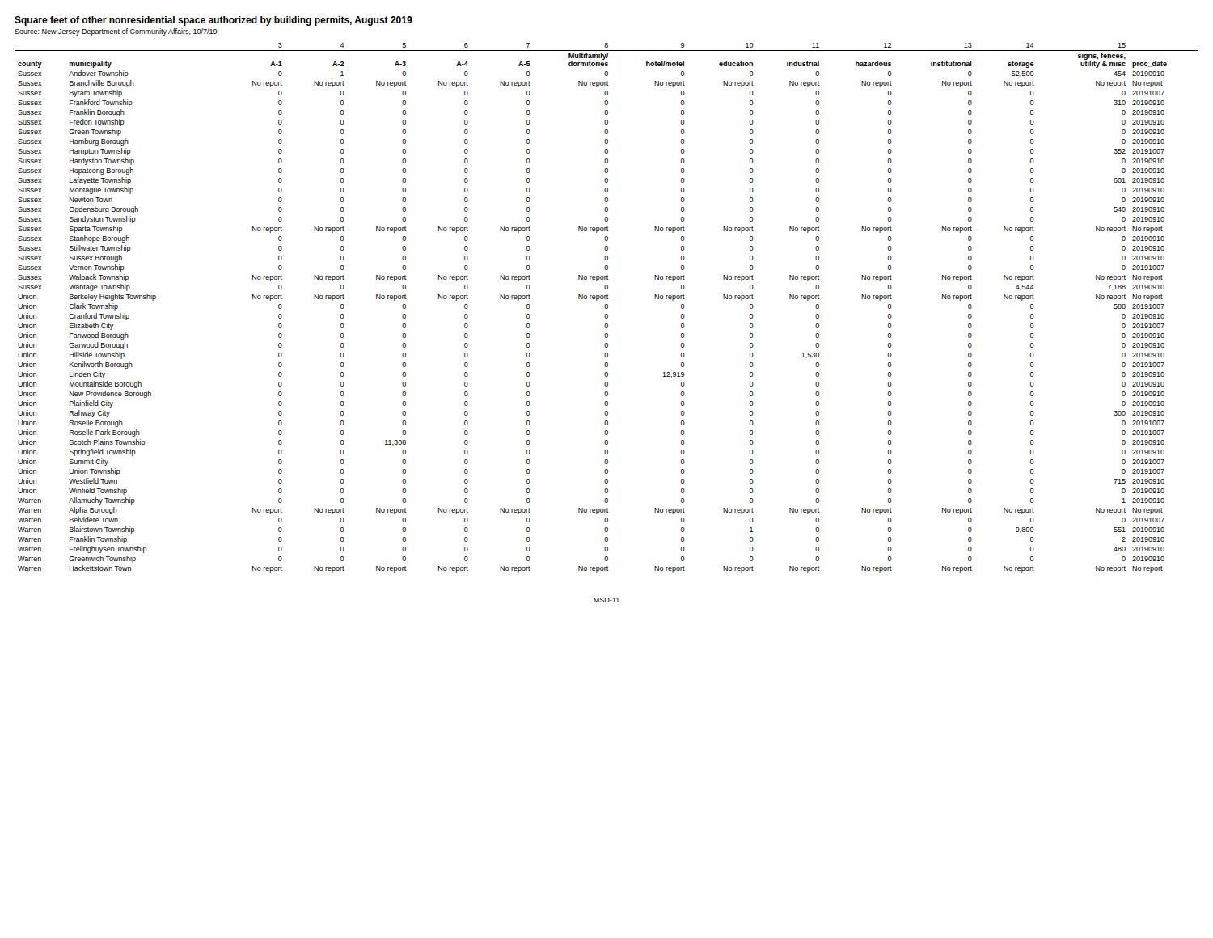Square feet of other nonresidential space authorized by building permits, August 2019
Source: New Jersey Department of Community Affairs, 10/7/19
| | | 3 | 4 | 5 | 6 | 7 | 8 | 9 | 10 | 11 | 12 | 13 | 14 | 15 | |
| --- | --- | --- | --- | --- | --- | --- | --- | --- | --- | --- | --- | --- | --- | --- | --- |
| county | municipality | A-1 | A-2 | A-3 | A-4 | A-5 | Multifamily/ dormitories | hotel/motel | education | industrial | hazardous | institutional | storage | signs, fences, utility & misc | proc_date |
| Sussex | Andover Township | 0 | 1 | 0 | 0 | 0 | 0 | 0 | 0 | 0 | 0 | 0 | 52,500 | 454 | 20190910 |
| Sussex | Branchville Borough | No report | No report | No report | No report | No report | No report | No report | No report | No report | No report | No report | No report | No report | No report |
| Sussex | Byram Township | 0 | 0 | 0 | 0 | 0 | 0 | 0 | 0 | 0 | 0 | 0 | 0 | 0 | 20191007 |
| Sussex | Frankford Township | 0 | 0 | 0 | 0 | 0 | 0 | 0 | 0 | 0 | 0 | 0 | 0 | 310 | 20190910 |
| Sussex | Franklin Borough | 0 | 0 | 0 | 0 | 0 | 0 | 0 | 0 | 0 | 0 | 0 | 0 | 0 | 20190910 |
| Sussex | Fredon Township | 0 | 0 | 0 | 0 | 0 | 0 | 0 | 0 | 0 | 0 | 0 | 0 | 0 | 20190910 |
| Sussex | Green Township | 0 | 0 | 0 | 0 | 0 | 0 | 0 | 0 | 0 | 0 | 0 | 0 | 0 | 20190910 |
| Sussex | Hamburg Borough | 0 | 0 | 0 | 0 | 0 | 0 | 0 | 0 | 0 | 0 | 0 | 0 | 0 | 20190910 |
| Sussex | Hampton Township | 0 | 0 | 0 | 0 | 0 | 0 | 0 | 0 | 0 | 0 | 0 | 0 | 352 | 20191007 |
| Sussex | Hardyston Township | 0 | 0 | 0 | 0 | 0 | 0 | 0 | 0 | 0 | 0 | 0 | 0 | 0 | 20190910 |
| Sussex | Hopatcong Borough | 0 | 0 | 0 | 0 | 0 | 0 | 0 | 0 | 0 | 0 | 0 | 0 | 0 | 20190910 |
| Sussex | Lafayette Township | 0 | 0 | 0 | 0 | 0 | 0 | 0 | 0 | 0 | 0 | 0 | 0 | 601 | 20190910 |
| Sussex | Montague Township | 0 | 0 | 0 | 0 | 0 | 0 | 0 | 0 | 0 | 0 | 0 | 0 | 0 | 20190910 |
| Sussex | Newton Town | 0 | 0 | 0 | 0 | 0 | 0 | 0 | 0 | 0 | 0 | 0 | 0 | 0 | 20190910 |
| Sussex | Ogdensburg Borough | 0 | 0 | 0 | 0 | 0 | 0 | 0 | 0 | 0 | 0 | 0 | 0 | 540 | 20190910 |
| Sussex | Sandyston Township | 0 | 0 | 0 | 0 | 0 | 0 | 0 | 0 | 0 | 0 | 0 | 0 | 0 | 20190910 |
| Sussex | Sparta Township | No report | No report | No report | No report | No report | No report | No report | No report | No report | No report | No report | No report | No report | No report |
| Sussex | Stanhope Borough | 0 | 0 | 0 | 0 | 0 | 0 | 0 | 0 | 0 | 0 | 0 | 0 | 0 | 20190910 |
| Sussex | Stillwater Township | 0 | 0 | 0 | 0 | 0 | 0 | 0 | 0 | 0 | 0 | 0 | 0 | 0 | 20190910 |
| Sussex | Sussex Borough | 0 | 0 | 0 | 0 | 0 | 0 | 0 | 0 | 0 | 0 | 0 | 0 | 0 | 20190910 |
| Sussex | Vernon Township | 0 | 0 | 0 | 0 | 0 | 0 | 0 | 0 | 0 | 0 | 0 | 0 | 0 | 20191007 |
| Sussex | Walpack Township | No report | No report | No report | No report | No report | No report | No report | No report | No report | No report | No report | No report | No report | No report |
| Sussex | Wantage Township | 0 | 0 | 0 | 0 | 0 | 0 | 0 | 0 | 0 | 0 | 0 | 4,544 | 7,188 | 20190910 |
| Union | Berkeley Heights Township | No report | No report | No report | No report | No report | No report | No report | No report | No report | No report | No report | No report | No report | No report |
| Union | Clark Township | 0 | 0 | 0 | 0 | 0 | 0 | 0 | 0 | 0 | 0 | 0 | 0 | 588 | 20191007 |
| Union | Cranford Township | 0 | 0 | 0 | 0 | 0 | 0 | 0 | 0 | 0 | 0 | 0 | 0 | 0 | 20190910 |
| Union | Elizabeth City | 0 | 0 | 0 | 0 | 0 | 0 | 0 | 0 | 0 | 0 | 0 | 0 | 0 | 20191007 |
| Union | Fanwood Borough | 0 | 0 | 0 | 0 | 0 | 0 | 0 | 0 | 0 | 0 | 0 | 0 | 0 | 20190910 |
| Union | Garwood Borough | 0 | 0 | 0 | 0 | 0 | 0 | 0 | 0 | 0 | 0 | 0 | 0 | 0 | 20190910 |
| Union | Hillside Township | 0 | 0 | 0 | 0 | 0 | 0 | 0 | 0 | 1,530 | 0 | 0 | 0 | 0 | 20190910 |
| Union | Kenilworth Borough | 0 | 0 | 0 | 0 | 0 | 0 | 0 | 0 | 0 | 0 | 0 | 0 | 0 | 20191007 |
| Union | Linden City | 0 | 0 | 0 | 0 | 0 | 0 | 12,919 | 0 | 0 | 0 | 0 | 0 | 0 | 20190910 |
| Union | Mountainside Borough | 0 | 0 | 0 | 0 | 0 | 0 | 0 | 0 | 0 | 0 | 0 | 0 | 0 | 20190910 |
| Union | New Providence Borough | 0 | 0 | 0 | 0 | 0 | 0 | 0 | 0 | 0 | 0 | 0 | 0 | 0 | 20190910 |
| Union | Plainfield City | 0 | 0 | 0 | 0 | 0 | 0 | 0 | 0 | 0 | 0 | 0 | 0 | 0 | 20190910 |
| Union | Rahway City | 0 | 0 | 0 | 0 | 0 | 0 | 0 | 0 | 0 | 0 | 0 | 0 | 300 | 20190910 |
| Union | Roselle Borough | 0 | 0 | 0 | 0 | 0 | 0 | 0 | 0 | 0 | 0 | 0 | 0 | 0 | 20191007 |
| Union | Roselle Park Borough | 0 | 0 | 0 | 0 | 0 | 0 | 0 | 0 | 0 | 0 | 0 | 0 | 0 | 20191007 |
| Union | Scotch Plains Township | 0 | 0 | 11,308 | 0 | 0 | 0 | 0 | 0 | 0 | 0 | 0 | 0 | 0 | 20190910 |
| Union | Springfield Township | 0 | 0 | 0 | 0 | 0 | 0 | 0 | 0 | 0 | 0 | 0 | 0 | 0 | 20190910 |
| Union | Summit City | 0 | 0 | 0 | 0 | 0 | 0 | 0 | 0 | 0 | 0 | 0 | 0 | 0 | 20191007 |
| Union | Union Township | 0 | 0 | 0 | 0 | 0 | 0 | 0 | 0 | 0 | 0 | 0 | 0 | 0 | 20191007 |
| Union | Westfield Town | 0 | 0 | 0 | 0 | 0 | 0 | 0 | 0 | 0 | 0 | 0 | 0 | 715 | 20190910 |
| Union | Winfield Township | 0 | 0 | 0 | 0 | 0 | 0 | 0 | 0 | 0 | 0 | 0 | 0 | 0 | 20190910 |
| Warren | Allamuchy Township | 0 | 0 | 0 | 0 | 0 | 0 | 0 | 0 | 0 | 0 | 0 | 0 | 1 | 20190910 |
| Warren | Alpha Borough | No report | No report | No report | No report | No report | No report | No report | No report | No report | No report | No report | No report | No report | No report |
| Warren | Belvidere Town | 0 | 0 | 0 | 0 | 0 | 0 | 0 | 0 | 0 | 0 | 0 | 0 | 0 | 20191007 |
| Warren | Blairstown Township | 0 | 0 | 0 | 0 | 0 | 0 | 0 | 1 | 0 | 0 | 0 | 9,800 | 551 | 20190910 |
| Warren | Franklin Township | 0 | 0 | 0 | 0 | 0 | 0 | 0 | 0 | 0 | 0 | 0 | 0 | 2 | 20190910 |
| Warren | Frelinghuysen Township | 0 | 0 | 0 | 0 | 0 | 0 | 0 | 0 | 0 | 0 | 0 | 0 | 480 | 20190910 |
| Warren | Greenwich Township | 0 | 0 | 0 | 0 | 0 | 0 | 0 | 0 | 0 | 0 | 0 | 0 | 0 | 20190910 |
| Warren | Hackettstown Town | No report | No report | No report | No report | No report | No report | No report | No report | No report | No report | No report | No report | No report | No report |
MSD-11